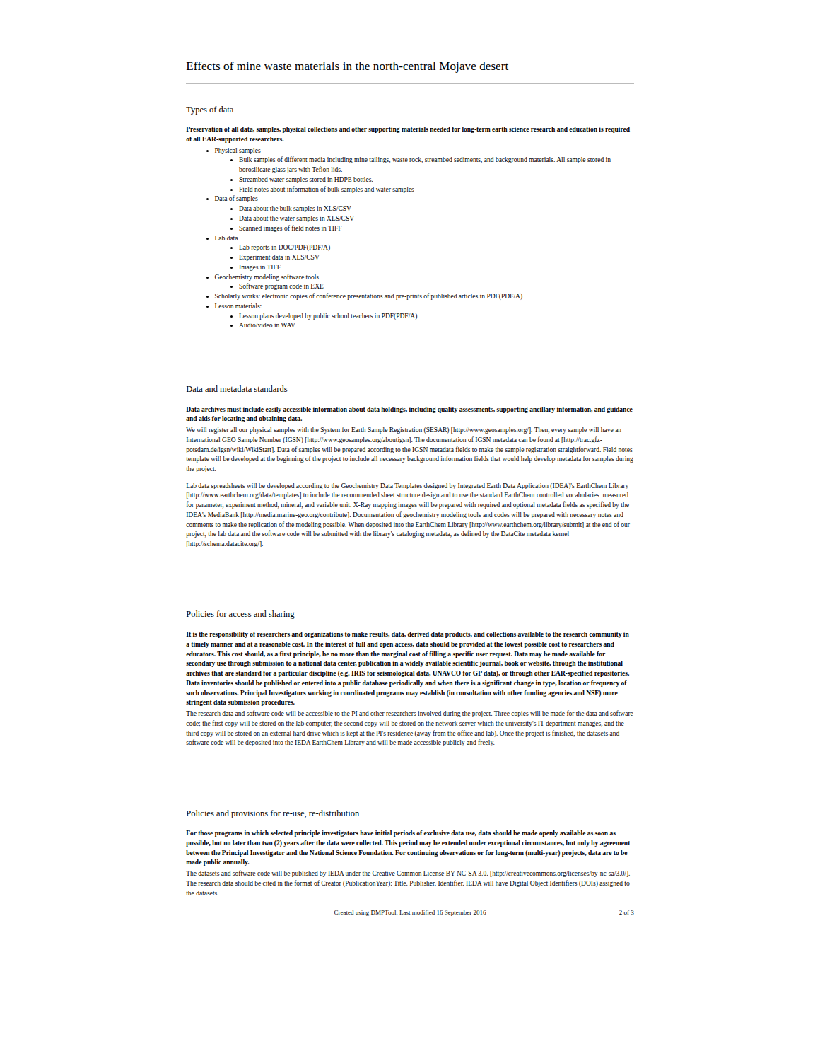Effects of mine waste materials in the north-central Mojave desert
Types of data
Preservation of all data, samples, physical collections and other supporting materials needed for long-term earth science research and education is required of all EAR-supported researchers.
Physical samples
Bulk samples of different media including mine tailings, waste rock, streambed sediments, and background materials. All sample stored in borosilicate glass jars with Teflon lids.
Streambed water samples stored in HDPE bottles.
Field notes about information of bulk samples and water samples
Data of samples
Data about the bulk samples in XLS/CSV
Data about the water samples in XLS/CSV
Scanned images of field notes in TIFF
Lab data
Lab reports in DOC/PDF(PDF/A)
Experiment data in XLS/CSV
Images in TIFF
Geochemistry modeling software tools
Software program code in EXE
Scholarly works: electronic copies of conference presentations and pre-prints of published articles in PDF(PDF/A)
Lesson materials:
Lesson plans developed by public school teachers in PDF(PDF/A)
Audio/video in WAV
Data and metadata standards
Data archives must include easily accessible information about data holdings, including quality assessments, supporting ancillary information, and guidance and aids for locating and obtaining data.
We will register all our physical samples with the System for Earth Sample Registration (SESAR) [http://www.geosamples.org/]. Then, every sample will have an International GEO Sample Number (IGSN) [http://www.geosamples.org/aboutigsn]. The documentation of IGSN metadata can be found at [http://trac.gfz-potsdam.de/igsn/wiki/WikiStart]. Data of samples will be prepared according to the IGSN metadata fields to make the sample registration straightforward. Field notes template will be developed at the beginning of the project to include all necessary background information fields that would help develop metadata for samples during the project.
Lab data spreadsheets will be developed according to the Geochemistry Data Templates designed by Integrated Earth Data Application (IDEA)'s EarthChem Library [http://www.earthchem.org/data/templates] to include the recommended sheet structure design and to use the standard EarthChem controlled vocabularies measured for parameter, experiment method, mineral, and variable unit. X-Ray mapping images will be prepared with required and optional metadata fields as specified by the IDEA's MediaBank [http://media.marine-geo.org/contribute]. Documentation of geochemistry modeling tools and codes will be prepared with necessary notes and comments to make the replication of the modeling possible. When deposited into the EarthChem Library [http://www.earthchem.org/library/submit] at the end of our project, the lab data and the software code will be submitted with the library's cataloging metadata, as defined by the DataCite metadata kernel [http://schema.datacite.org/].
Policies for access and sharing
It is the responsibility of researchers and organizations to make results, data, derived data products, and collections available to the research community in a timely manner and at a reasonable cost. In the interest of full and open access, data should be provided at the lowest possible cost to researchers and educators. This cost should, as a first principle, be no more than the marginal cost of filling a specific user request. Data may be made available for secondary use through submission to a national data center, publication in a widely available scientific journal, book or website, through the institutional archives that are standard for a particular discipline (e.g. IRIS for seismological data, UNAVCO for GP data), or through other EAR-specified repositories. Data inventories should be published or entered into a public database periodically and when there is a significant change in type, location or frequency of such observations. Principal Investigators working in coordinated programs may establish (in consultation with other funding agencies and NSF) more stringent data submission procedures.
The research data and software code will be accessible to the PI and other researchers involved during the project. Three copies will be made for the data and software code; the first copy will be stored on the lab computer, the second copy will be stored on the network server which the university's IT department manages, and the third copy will be stored on an external hard drive which is kept at the PI's residence (away from the office and lab). Once the project is finished, the datasets and software code will be deposited into the IEDA EarthChem Library and will be made accessible publicly and freely.
Policies and provisions for re-use, re-distribution
For those programs in which selected principle investigators have initial periods of exclusive data use, data should be made openly available as soon as possible, but no later than two (2) years after the data were collected. This period may be extended under exceptional circumstances, but only by agreement between the Principal Investigator and the National Science Foundation. For continuing observations or for long-term (multi-year) projects, data are to be made public annually.
The datasets and software code will be published by IEDA under the Creative Common License BY-NC-SA 3.0. [http://creativecommons.org/licenses/by-nc-sa/3.0/]. The research data should be cited in the format of Creator (PublicationYear): Title. Publisher. Identifier. IEDA will have Digital Object Identifiers (DOIs) assigned to the datasets.
Created using DMPTool. Last modified 16 September 2016
2 of 3